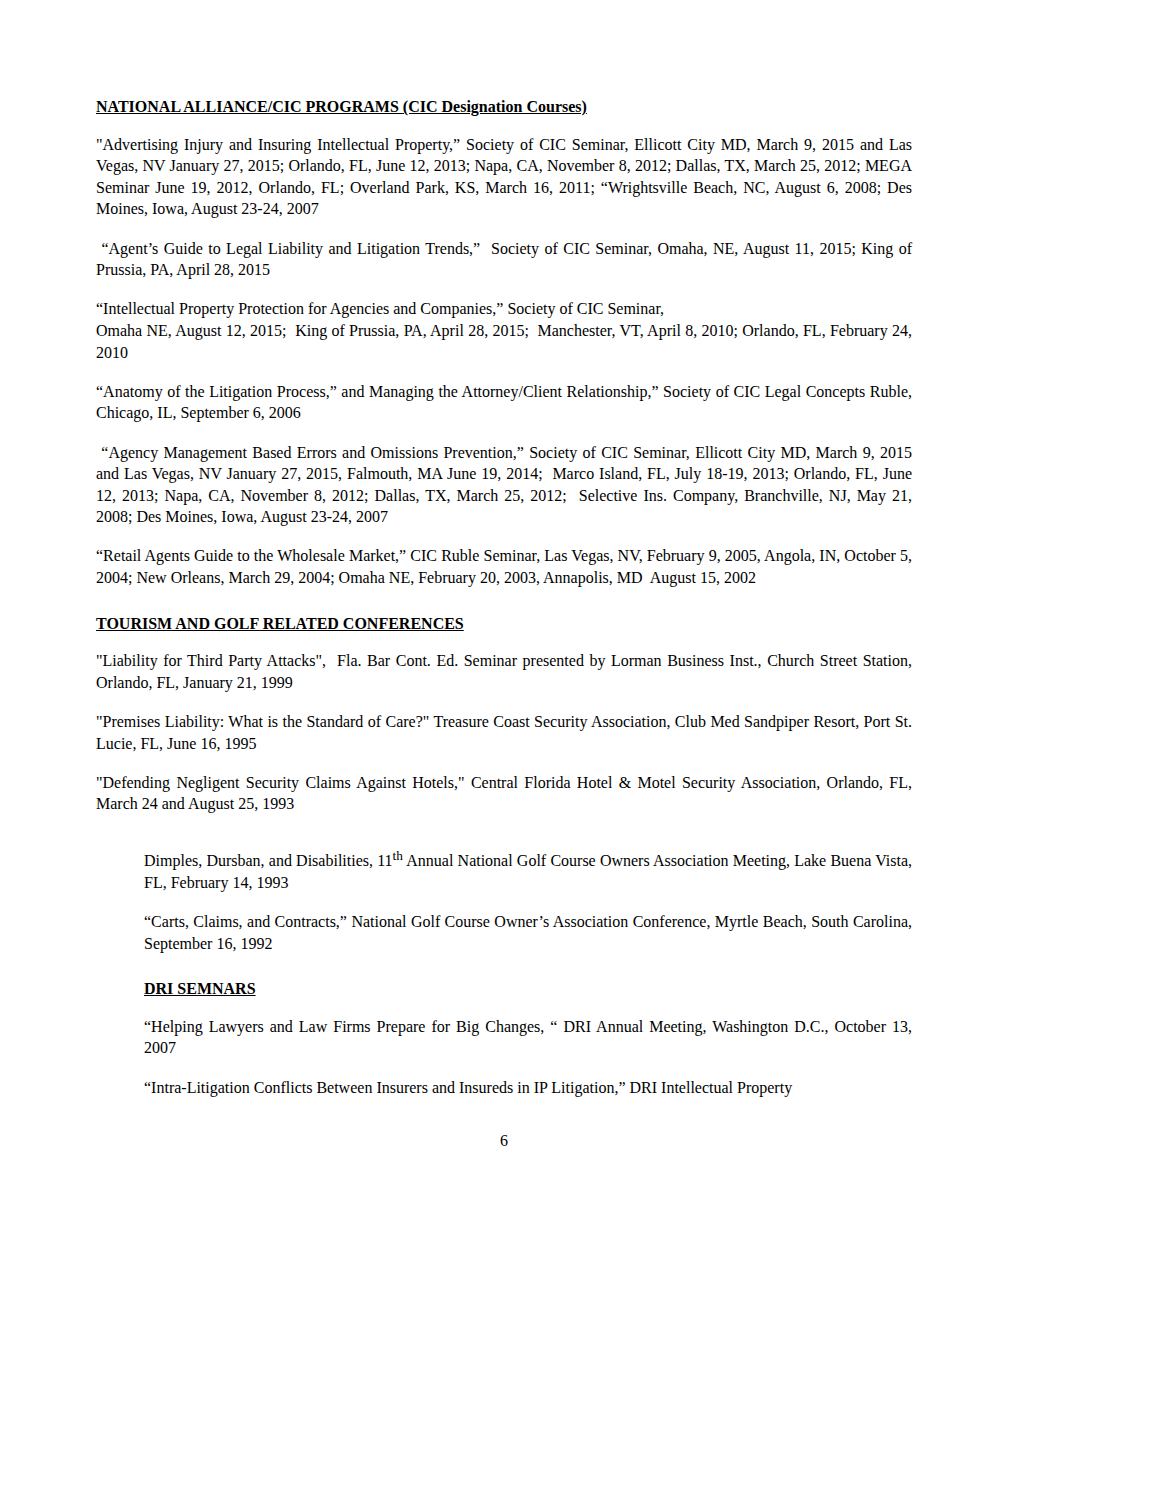NATIONAL ALLIANCE/CIC PROGRAMS (CIC Designation Courses)
"Advertising Injury and Insuring Intellectual Property,” Society of CIC Seminar, Ellicott City MD, March 9, 2015 and Las Vegas, NV January 27, 2015; Orlando, FL, June 12, 2013; Napa, CA, November 8, 2012; Dallas, TX, March 25, 2012; MEGA Seminar June 19, 2012, Orlando, FL; Overland Park, KS, March 16, 2011; “Wrightsville Beach, NC, August 6, 2008; Des Moines, Iowa, August 23-24, 2007
“Agent’s Guide to Legal Liability and Litigation Trends,” Society of CIC Seminar, Omaha, NE, August 11, 2015; King of Prussia, PA, April 28, 2015
“Intellectual Property Protection for Agencies and Companies,” Society of CIC Seminar,
Omaha NE, August 12, 2015; King of Prussia, PA, April 28, 2015; Manchester, VT, April 8, 2010; Orlando, FL, February 24, 2010
“Anatomy of the Litigation Process,” and Managing the Attorney/Client Relationship,” Society of CIC Legal Concepts Ruble, Chicago, IL, September 6, 2006
“Agency Management Based Errors and Omissions Prevention,” Society of CIC Seminar, Ellicott City MD, March 9, 2015 and Las Vegas, NV January 27, 2015, Falmouth, MA June 19, 2014; Marco Island, FL, July 18-19, 2013; Orlando, FL, June 12, 2013; Napa, CA, November 8, 2012; Dallas, TX, March 25, 2012; Selective Ins. Company, Branchville, NJ, May 21, 2008; Des Moines, Iowa, August 23-24, 2007
“Retail Agents Guide to the Wholesale Market,” CIC Ruble Seminar, Las Vegas, NV, February 9, 2005, Angola, IN, October 5, 2004; New Orleans, March 29, 2004; Omaha NE, February 20, 2003, Annapolis, MD August 15, 2002
TOURISM AND GOLF RELATED CONFERENCES
"Liability for Third Party Attacks", Fla. Bar Cont. Ed. Seminar presented by Lorman Business Inst., Church Street Station, Orlando, FL, January 21, 1999
"Premises Liability: What is the Standard of Care?" Treasure Coast Security Association, Club Med Sandpiper Resort, Port St. Lucie, FL, June 16, 1995
"Defending Negligent Security Claims Against Hotels," Central Florida Hotel & Motel Security Association, Orlando, FL, March 24 and August 25, 1993
Dimples, Dursban, and Disabilities, 11th Annual National Golf Course Owners Association Meeting, Lake Buena Vista, FL, February 14, 1993
“Carts, Claims, and Contracts,” National Golf Course Owner’s Association Conference, Myrtle Beach, South Carolina, September 16, 1992
DRI SEMNARS
“Helping Lawyers and Law Firms Prepare for Big Changes, “ DRI Annual Meeting, Washington D.C., October 13, 2007
“Intra-Litigation Conflicts Between Insurers and Insureds in IP Litigation,” DRI Intellectual Property
6